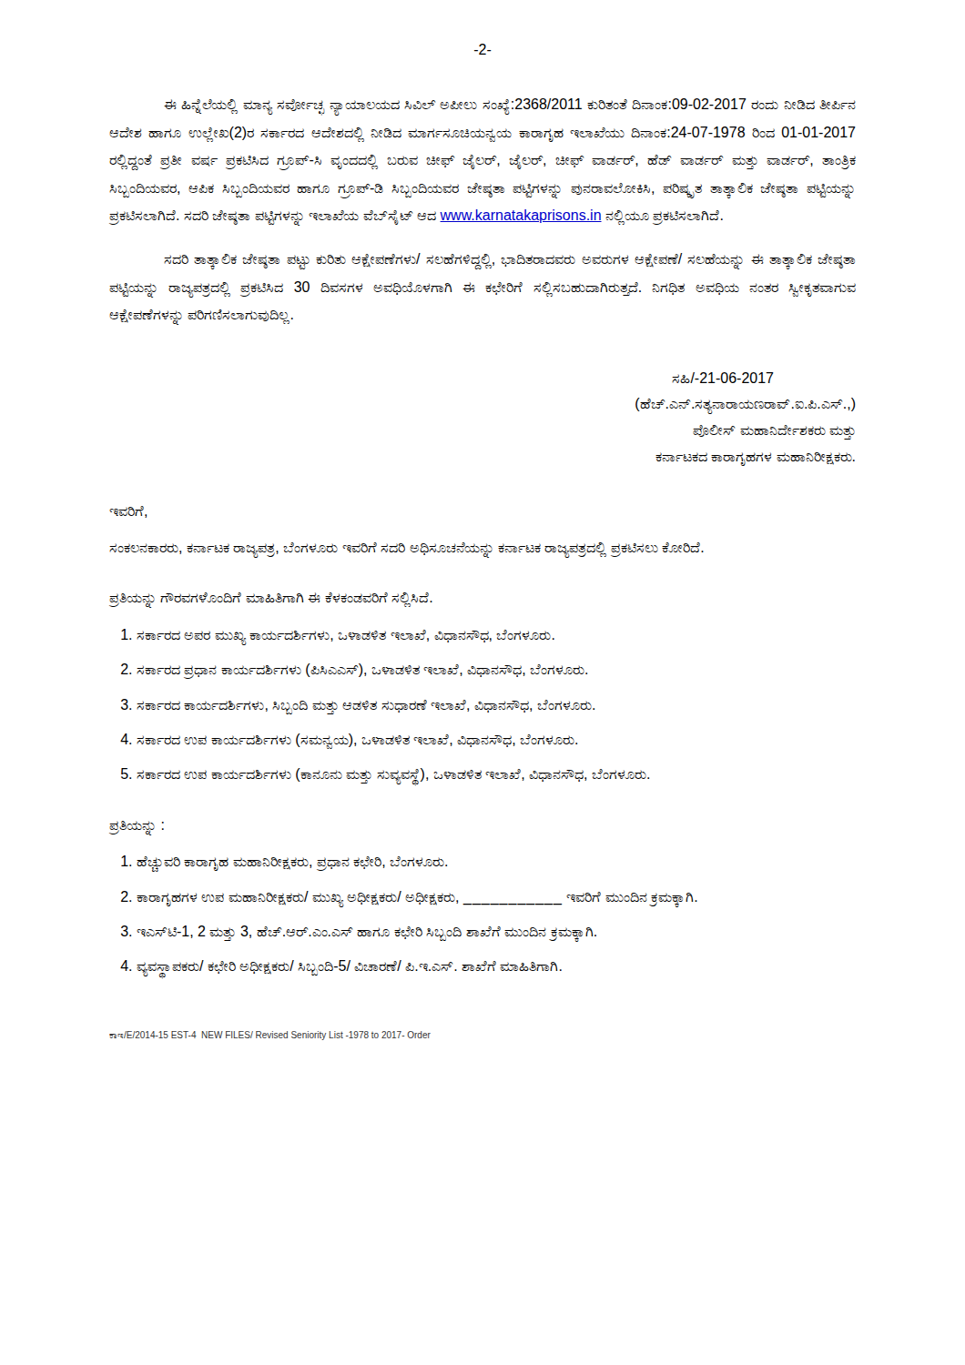-2-
ಈ ಹಿನ್ನೆಲೆಯಲ್ಲಿ ಮಾನ್ಯ ಸರ್ವೋಚ್ಛ ನ್ಯಾಯಾಲಯದ ಸಿವಿಲ್ ಅಪೀಲು ಸಂಖ್ಯೆ:2368/2011 ಕುರಿತಂತೆ ದಿನಾಂಕ:09-02-2017 ರಂದು ನೀಡಿದ ತೀರ್ಪಿನ ಆದೇಶ ಹಾಗೂ ಉಲ್ಲೇಖ(2)ರ ಸರ್ಕಾರದ ಆದೇಶದಲ್ಲಿ ನೀಡಿದ ಮಾರ್ಗಸೂಚಿಯನ್ವಯ ಕಾರಾಗೃಹ ಇಲಾಖೆಯು ದಿನಾಂಕ:24-07-1978 ರಿಂದ 01-01-2017 ರಲ್ಲಿದ್ದಂತೆ ಪ್ರತೀ ವರ್ಷ ಪ್ರಕಟಿಸಿದ ಗ್ರೂಪ್-ಸಿ ವೃಂದದಲ್ಲಿ ಬರುವ ಚೀಫ್ ಜೈಲರ್, ಜೈಲರ್, ಚೀಫ್ ವಾರ್ಡರ್, ಹೆಡ್ ವಾರ್ಡರ್ ಮತ್ತು ವಾರ್ಡರ್, ತಾಂತ್ರಿಕ ಸಿಬ್ಬಂದಿಯವರ, ಆಪಿಕ ಸಿಬ್ಬಂದಿಯವರ ಹಾಗೂ ಗ್ರೂಪ್-ಡಿ ಸಿಬ್ಬಂದಿಯವರ ಜೇಷ್ಠತಾ ಪಟ್ಟಿಗಳನ್ನು ಪುನರಾವಲೋಕಿಸಿ, ಪರಿಷ್ಕೃತ ತಾತ್ಕಾಲಿಕ ಜೇಷ್ಠತಾ ಪಟ್ಟಿಯನ್ನು ಪ್ರಕಟಿಸಲಾಗಿದೆ. ಸದರಿ ಜೇಷ್ಠತಾ ಪಟ್ಟಿಗಳನ್ನು ಇಲಾಖೆಯ ವೆಬ್‌ಸೈಟ್ ಆದ www.karnatakaprisons.in ನಲ್ಲಿಯೂ ಪ್ರಕಟಿಸಲಾಗಿದೆ.
ಸದರಿ ತಾತ್ಕಾಲಿಕ ಜೇಷ್ಠತಾ ಪಟ್ಟು ಕುರಿತು ಆಕ್ಷೇಪಣೆಗಳು/ ಸಲಹೆಗಳಿದ್ದಲ್ಲಿ, ಭಾದಿತರಾದವರು ಅವರುಗಳ ಆಕ್ಷೇಪಣೆ/ ಸಲಹೆಯನ್ನು ಈ ತಾತ್ಕಾಲಿಕ ಜೇಷ್ಠತಾ ಪಟ್ಟಿಯನ್ನು ರಾಜ್ಯಪತ್ರದಲ್ಲಿ ಪ್ರಕಟಿಸಿದ 30 ದಿವಸಗಳ ಅವಧಿಯೊಳಗಾಗಿ ಈ ಕಛೇರಿಗೆ ಸಲ್ಲಿಸಬಹುದಾಗಿರುತ್ತದೆ. ನಿಗಧಿತ ಅವಧಿಯ ನಂತರ ಸ್ವೀಕೃತವಾಗುವ ಆಕ್ಷೇಪಣೆಗಳನ್ನು ಪರಿಗಣಿಸಲಾಗುವುದಿಲ್ಲ.
ಸಹಿ/-21-06-2017
(ಹೆಚ್.ಎನ್.ಸತ್ಯನಾರಾಯಣರಾವ್.ಐ.ಪಿ.ಎಸ್.,)
ಪೊಲೀಸ್ ಮಹಾನಿರ್ದೇಶಕರು ಮತ್ತು
ಕರ್ನಾಟಕದ ಕಾರಾಗೃಹಗಳ ಮಹಾನಿರೀಕ್ಷಕರು.
ಇವರಿಗೆ,
ಸಂಕಲನಕಾರರು, ಕರ್ನಾಟಕ ರಾಜ್ಯಪತ್ರ, ಬೆಂಗಳೂರು ಇವರಿಗೆ ಸದರಿ ಅಧಿಸೂಚನೆಯನ್ನು ಕರ್ನಾಟಕ ರಾಜ್ಯಪತ್ರದಲ್ಲಿ ಪ್ರಕಟಿಸಲು ಕೋರಿದೆ.
ಪ್ರತಿಯನ್ನು ಗೌರವಗಳೊಂದಿಗೆ ಮಾಹಿತಿಗಾಗಿ ಈ ಕೆಳಕಂಡವರಿಗೆ ಸಲ್ಲಿಸಿದೆ.
ಸರ್ಕಾರದ ಅಪರ ಮುಖ್ಯ ಕಾರ್ಯದರ್ಶಿಗಳು, ಒಳಾಡಳಿತ ಇಲಾಖೆ, ವಿಧಾನಸೌಧ, ಬೆಂಗಳೂರು.
ಸರ್ಕಾರದ ಪ್ರಧಾನ ಕಾರ್ಯದರ್ಶಿಗಳು (ಪಿಸಿಎಎಸ್), ಒಳಾಡಳಿತ ಇಲಾಖೆ, ವಿಧಾನಸೌಧ, ಬೆಂಗಳೂರು.
ಸರ್ಕಾರದ ಕಾರ್ಯದರ್ಶಿಗಳು, ಸಿಬ್ಬಂದಿ ಮತ್ತು ಆಡಳಿತ ಸುಧಾರಣೆ ಇಲಾಖೆ, ವಿಧಾನಸೌಧ, ಬೆಂಗಳೂರು.
ಸರ್ಕಾರದ ಉಪ ಕಾರ್ಯದರ್ಶಿಗಳು (ಸಮನ್ವಯ), ಒಳಾಡಳಿತ ಇಲಾಖೆ, ವಿಧಾನಸೌಧ, ಬೆಂಗಳೂರು.
ಸರ್ಕಾರದ ಉಪ ಕಾರ್ಯದರ್ಶಿಗಳು (ಕಾನೂನು ಮತ್ತು ಸುವ್ಯವಸ್ಥೆ), ಒಳಾಡಳಿತ ಇಲಾಖೆ, ವಿಧಾನಸೌಧ, ಬೆಂಗಳೂರು.
ಪ್ರತಿಯನ್ನು :
ಹೆಚ್ಚುವರಿ ಕಾರಾಗೃಹ ಮಹಾನಿರೀಕ್ಷಕರು, ಪ್ರಧಾನ ಕಛೇರಿ, ಬೆಂಗಳೂರು.
ಕಾರಾಗೃಹಗಳ ಉಪ ಮಹಾನಿರೀಕ್ಷಕರು/ ಮುಖ್ಯ ಅಧೀಕ್ಷಕರು/ ಅಧೀಕ್ಷಕರು, ___________ ಇವರಿಗೆ ಮುಂದಿನ ಕ್ರಮಕ್ಕಾಗಿ.
ಇಎಸ್‌ಟಿ-1, 2 ಮತ್ತು 3, ಹೆಚ್.ಆರ್.ಎಂ.ಎಸ್ ಹಾಗೂ ಕಛೇರಿ ಸಿಬ್ಬಂದಿ ಶಾಖೆಗೆ ಮುಂದಿನ ಕ್ರಮಕ್ಕಾಗಿ.
ವ್ಯವಸ್ಥಾಪಕರು/ ಕಛೇರಿ ಅಧೀಕ್ಷಕರು/ ಸಿಬ್ಬಂದಿ-5/ ವಿಚಾರಣೆ/ ಪಿ.ಇ.ಎಸ್. ಶಾಖೆಗೆ ಮಾಹಿತಿಗಾಗಿ.
ಕಾಇ/E/2014-15 EST-4 NEW FILES/ Revised Seniority List -1978 to 2017- Order